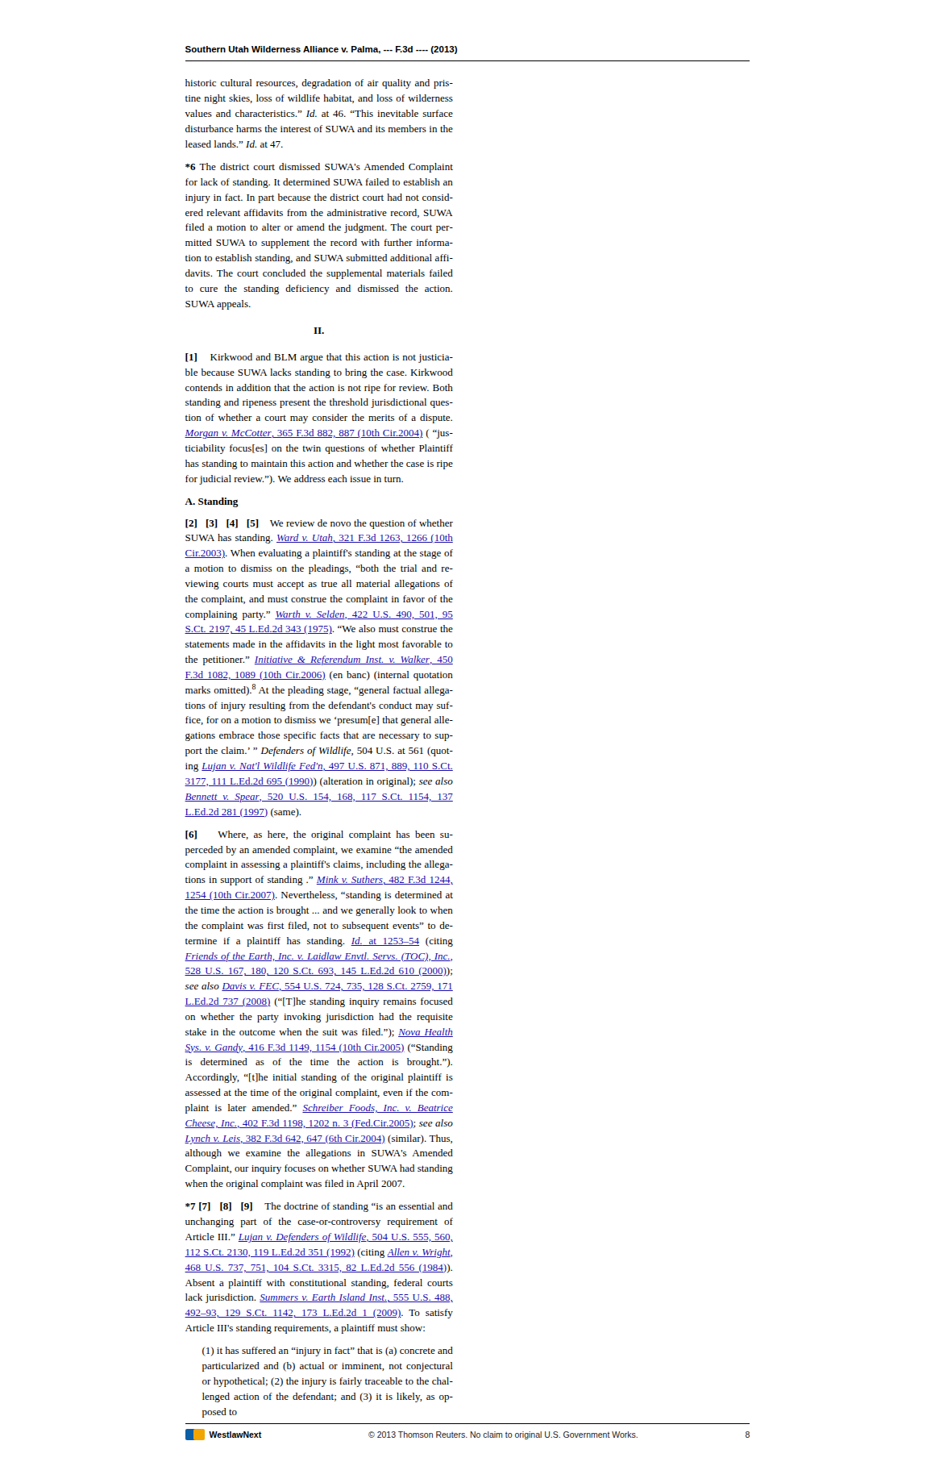Southern Utah Wilderness Alliance v. Palma, --- F.3d ---- (2013)
historic cultural resources, degradation of air quality and pristine night skies, loss of wildlife habitat, and loss of wilderness values and characteristics.” Id. at 46. “This inevitable surface disturbance harms the interest of SUWA and its members in the leased lands.” Id. at 47.
*6 The district court dismissed SUWA's Amended Complaint for lack of standing. It determined SUWA failed to establish an injury in fact. In part because the district court had not considered relevant affidavits from the administrative record, SUWA filed a motion to alter or amend the judgment. The court permitted SUWA to supplement the record with further information to establish standing, and SUWA submitted additional affidavits. The court concluded the supplemental materials failed to cure the standing deficiency and dismissed the action. SUWA appeals.
II.
[1] Kirkwood and BLM argue that this action is not justiciable because SUWA lacks standing to bring the case. Kirkwood contends in addition that the action is not ripe for review. Both standing and ripeness present the threshold jurisdictional question of whether a court may consider the merits of a dispute. Morgan v. McCotter, 365 F.3d 882, 887 (10th Cir.2004) ( “justiciability focus[es] on the twin questions of whether Plaintiff has standing to maintain this action and whether the case is ripe for judicial review.”). We address each issue in turn.
A. Standing
[2] [3] [4] [5] We review de novo the question of whether SUWA has standing. Ward v. Utah, 321 F.3d 1263, 1266 (10th Cir.2003). When evaluating a plaintiff's standing at the stage of a motion to dismiss on the pleadings, “both the trial and reviewing courts must accept as true all material allegations of the complaint, and must construe the complaint in favor of the complaining party.” Warth v. Selden, 422 U.S. 490, 501, 95 S.Ct. 2197, 45 L.Ed.2d 343 (1975). “We also must construe the statements made in the affidavits in the light most favorable to the petitioner.” Initiative & Referendum Inst. v. Walker, 450 F.3d 1082, 1089 (10th Cir.2006) (en banc) (internal quotation marks omitted).8 At the pleading stage, “general factual allegations of injury resulting from the defendant's conduct may suffice, for on a motion to dismiss we ‘presum[e] that general allegations embrace those specific facts that are necessary to support the claim.’ ” Defenders of Wildlife, 504 U.S. at 561 (quoting Lujan v. Nat'l Wildlife Fed'n, 497 U.S. 871, 889, 110 S.Ct. 3177, 111 L.Ed.2d 695 (1990)) (alteration in original); see also Bennett v. Spear, 520 U.S. 154, 168, 117 S.Ct. 1154, 137 L.Ed.2d 281 (1997) (same).
[6] Where, as here, the original complaint has been superceded by an amended complaint, we examine “the amended complaint in assessing a plaintiff's claims, including the allegations in support of standing .” Mink v. Suthers, 482 F.3d 1244, 1254 (10th Cir.2007). Nevertheless, “standing is determined at the time the action is brought ... and we generally look to when the complaint was first filed, not to subsequent events” to determine if a plaintiff has standing. Id. at 1253–54 (citing Friends of the Earth, Inc. v. Laidlaw Envtl. Servs. (TOC), Inc., 528 U.S. 167, 180, 120 S.Ct. 693, 145 L.Ed.2d 610 (2000)); see also Davis v. FEC, 554 U.S. 724, 735, 128 S.Ct. 2759, 171 L.Ed.2d 737 (2008) (“[T]he standing inquiry remains focused on whether the party invoking jurisdiction had the requisite stake in the outcome when the suit was filed.”); Nova Health Sys. v. Gandy, 416 F.3d 1149, 1154 (10th Cir.2005) (“Standing is determined as of the time the action is brought.”). Accordingly, “[t]he initial standing of the original plaintiff is assessed at the time of the original complaint, even if the complaint is later amended.” Schreiber Foods, Inc. v. Beatrice Cheese, Inc., 402 F.3d 1198, 1202 n. 3 (Fed.Cir.2005); see also Lynch v. Leis, 382 F.3d 642, 647 (6th Cir.2004) (similar). Thus, although we examine the allegations in SUWA's Amended Complaint, our inquiry focuses on whether SUWA had standing when the original complaint was filed in April 2007.
*7 [7] [8] [9] The doctrine of standing “is an essential and unchanging part of the case-or-controversy requirement of Article III.” Lujan v. Defenders of Wildlife, 504 U.S. 555, 560, 112 S.Ct. 2130, 119 L.Ed.2d 351 (1992) (citing Allen v. Wright, 468 U.S. 737, 751, 104 S.Ct. 3315, 82 L.Ed.2d 556 (1984)). Absent a plaintiff with constitutional standing, federal courts lack jurisdiction. Summers v. Earth Island Inst., 555 U.S. 488, 492–93, 129 S.Ct. 1142, 173 L.Ed.2d 1 (2009). To satisfy Article III's standing requirements, a plaintiff must show:
(1) it has suffered an “injury in fact” that is (a) concrete and particularized and (b) actual or imminent, not conjectural or hypothetical; (2) the injury is fairly traceable to the challenged action of the defendant; and (3) it is likely, as opposed to
WestlawNext © 2013 Thomson Reuters. No claim to original U.S. Government Works. 8